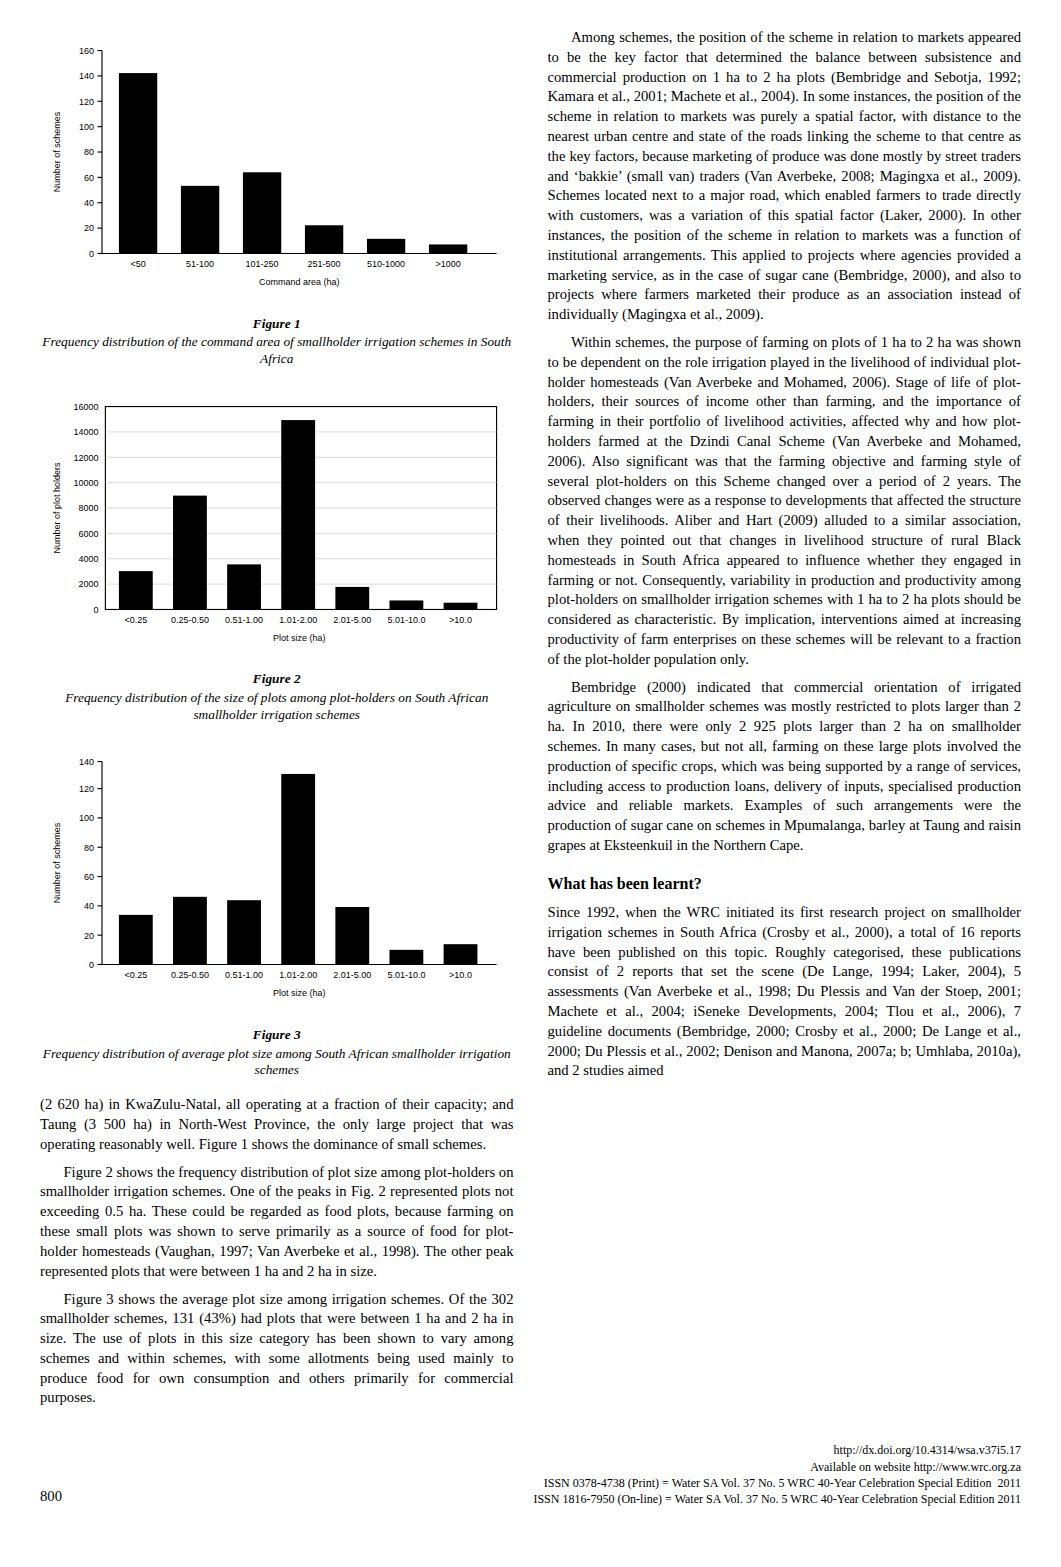0 20 40 60 80 100 120 140 160 Number of schemes <50 51-100 101-250 251-500 510-1000 >1000 Command area (ha)
Figure 1 Frequency distribution of the command area of smallholder irrigation schemes in South Africa
0 2000 4000 6000 8000 10000 12000 14000 16000 Number of plot holders <0.25 0.25-0.50 0.51-1.00 1.01-2.00 2.01-5.00 5.01-10.0 >10.0 Plot size (ha)
Figure 2 Frequency distribution of the size of plots among plot-holders on South African smallholder irrigation schemes
0 20 40 60 80 100 120 140 Number of schemes <0.25 0.25-0.50 0.51-1.00 1.01-2.00 2.01-5.00 5.01-10.0 >10.0 Plot size (ha)
Figure 3 Frequency distribution of average plot size among South African smallholder irrigation schemes
(2 620 ha) in KwaZulu-Natal, all operating at a fraction of their capacity; and Taung (3 500 ha) in North-West Province, the only large project that was operating reasonably well. Figure 1 shows the dominance of small schemes.
Figure 2 shows the frequency distribution of plot size among plot-holders on smallholder irrigation schemes. One of the peaks in Fig. 2 represented plots not exceeding 0.5 ha. These could be regarded as food plots, because farming on these small plots was shown to serve primarily as a source of food for plot-holder homesteads (Vaughan, 1997; Van Averbeke et al., 1998). The other peak represented plots that were between 1 ha and 2 ha in size.
Figure 3 shows the average plot size among irrigation schemes. Of the 302 smallholder schemes, 131 (43%) had plots that were between 1 ha and 2 ha in size. The use of plots in this size category has been shown to vary among schemes and within schemes, with some allotments being used mainly to produce food for own consumption and others primarily for commercial purposes.
Among schemes, the position of the scheme in relation to markets appeared to be the key factor that determined the balance between subsistence and commercial production on 1 ha to 2 ha plots (Bembridge and Sebotja, 1992; Kamara et al., 2001; Machete et al., 2004). In some instances, the position of the scheme in relation to markets was purely a spatial factor, with distance to the nearest urban centre and state of the roads linking the scheme to that centre as the key factors, because marketing of produce was done mostly by street traders and ‘bakkie’ (small van) traders (Van Averbeke, 2008; Magingxa et al., 2009). Schemes located next to a major road, which enabled farmers to trade directly with customers, was a variation of this spatial factor (Laker, 2000). In other instances, the position of the scheme in relation to markets was a function of institutional arrangements. This applied to projects where agencies provided a marketing service, as in the case of sugar cane (Bembridge, 2000), and also to projects where farmers marketed their produce as an association instead of individually (Magingxa et al., 2009).
Within schemes, the purpose of farming on plots of 1 ha to 2 ha was shown to be dependent on the role irrigation played in the livelihood of individual plot-holder homesteads (Van Averbeke and Mohamed, 2006). Stage of life of plot-holders, their sources of income other than farming, and the importance of farming in their portfolio of livelihood activities, affected why and how plot-holders farmed at the Dzindi Canal Scheme (Van Averbeke and Mohamed, 2006). Also significant was that the farming objective and farming style of several plot-holders on this Scheme changed over a period of 2 years. The observed changes were as a response to developments that affected the structure of their livelihoods. Aliber and Hart (2009) alluded to a similar association, when they pointed out that changes in livelihood structure of rural Black homesteads in South Africa appeared to influence whether they engaged in farming or not. Consequently, variability in production and productivity among plot-holders on smallholder irrigation schemes with 1 ha to 2 ha plots should be considered as characteristic. By implication, interventions aimed at increasing productivity of farm enterprises on these schemes will be relevant to a fraction of the plot-holder population only.
Bembridge (2000) indicated that commercial orientation of irrigated agriculture on smallholder schemes was mostly restricted to plots larger than 2 ha. In 2010, there were only 2 925 plots larger than 2 ha on smallholder schemes. In many cases, but not all, farming on these large plots involved the production of specific crops, which was being supported by a range of services, including access to production loans, delivery of inputs, specialised production advice and reliable markets. Examples of such arrangements were the production of sugar cane on schemes in Mpumalanga, barley at Taung and raisin grapes at Eksteenkuil in the Northern Cape.
What has been learnt?
Since 1992, when the WRC initiated its first research project on smallholder irrigation schemes in South Africa (Crosby et al., 2000), a total of 16 reports have been published on this topic. Roughly categorised, these publications consist of 2 reports that set the scene (De Lange, 1994; Laker, 2004), 5 assessments (Van Averbeke et al., 1998; Du Plessis and Van der Stoep, 2001; Machete et al., 2004; iSeneke Developments, 2004; Tlou et al., 2006), 7 guideline documents (Bembridge, 2000; Crosby et al., 2000; De Lange et al., 2000; Du Plessis et al., 2002; Denison and Manona, 2007a; b; Umhlaba, 2010a), and 2 studies aimed
800
http://dx.doi.org/10.4314/wsa.v37i5.17
Available on website http://www.wrc.org.za
ISSN 0378-4738 (Print) = Water SA Vol. 37 No. 5 WRC 40-Year Celebration Special Edition 2011
ISSN 1816-7950 (On-line) = Water SA Vol. 37 No. 5 WRC 40-Year Celebration Special Edition 2011